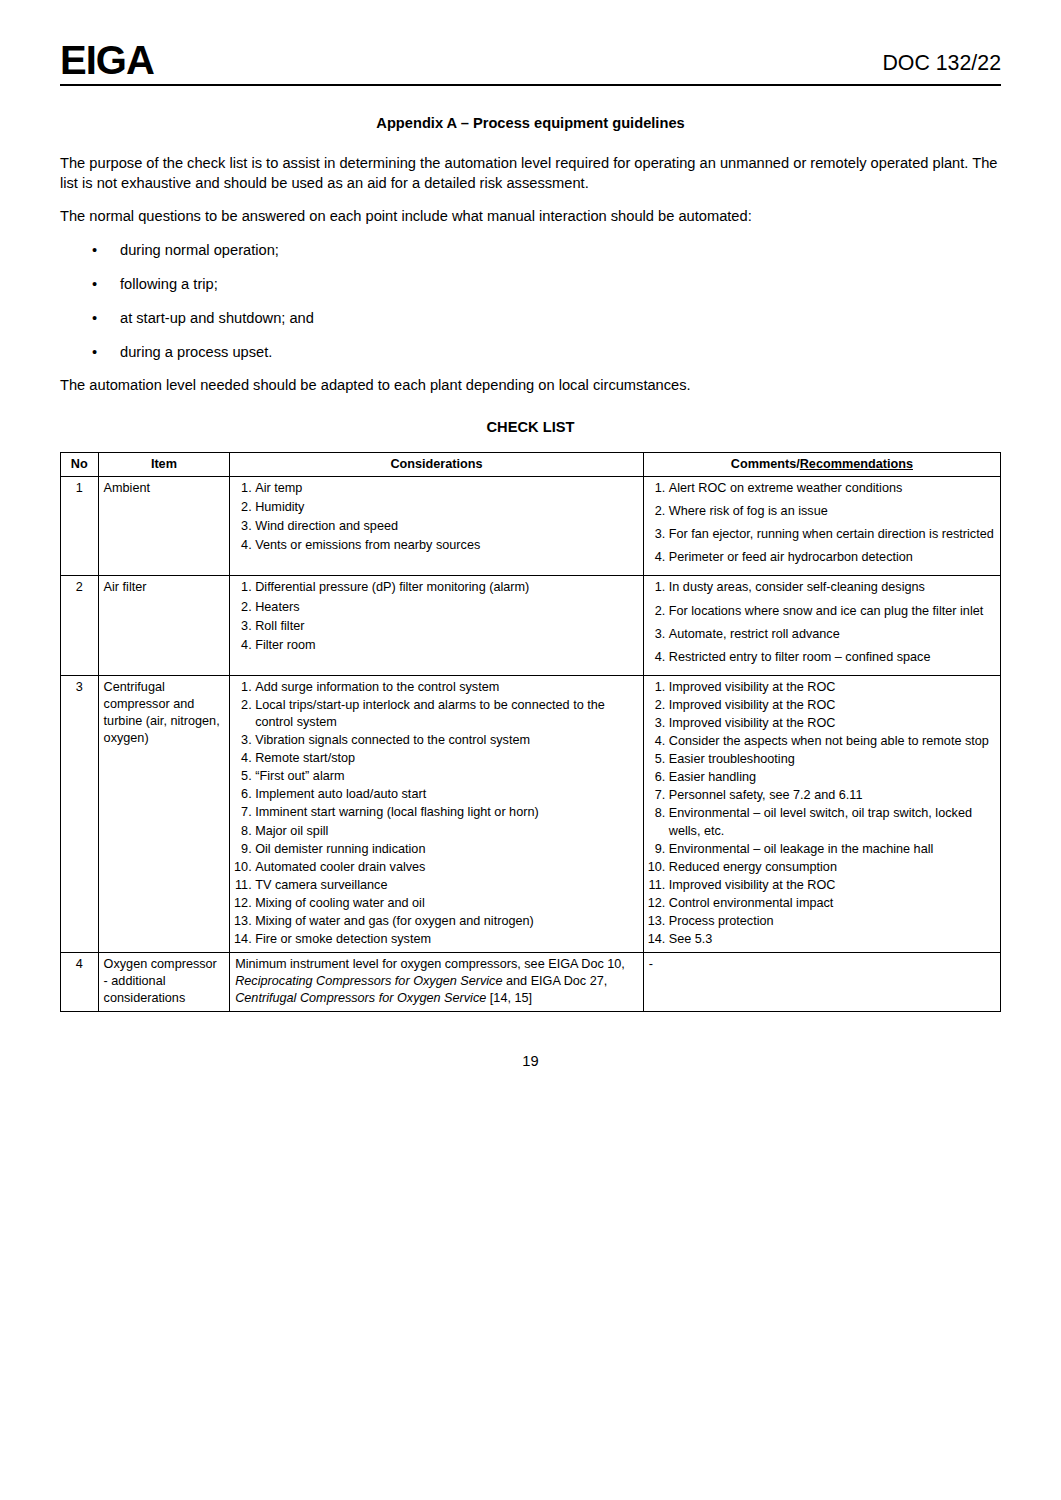EIGA
DOC 132/22
Appendix A – Process equipment guidelines
The purpose of the check list is to assist in determining the automation level required for operating an unmanned or remotely operated plant. The list is not exhaustive and should be used as an aid for a detailed risk assessment.
The normal questions to be answered on each point include what manual interaction should be automated:
during normal operation;
following a trip;
at start-up and shutdown; and
during a process upset.
The automation level needed should be adapted to each plant depending on local circumstances.
CHECK LIST
| No | Item | Considerations | Comments/ Recommendations |
| --- | --- | --- | --- |
| 1 | Ambient | Air temp Humidity Wind direction and speed Vents or emissions from nearby sources | Alert ROC on extreme weather conditions Where risk of fog is an issue For fan ejector, running when certain direction is restricted Perimeter or feed air hydrocarbon detection |
| 2 | Air filter | Differential pressure (dP) filter monitoring (alarm) Heaters Roll filter Filter room | In dusty areas, consider self-cleaning designs For locations where snow and ice can plug the filter inlet Automate, restrict roll advance Restricted entry to filter room – confined space |
| 3 | Centrifugal compressor and turbine (air, nitrogen, oxygen) | Add surge information to the control system Local trips/start-up interlock and alarms to be connected to the control system Vibration signals connected to the control system Remote start/stop “First out” alarm Implement auto load/auto start Imminent start warning (local flashing light or horn) Major oil spill Oil demister running indication Automated cooler drain valves TV camera surveillance Mixing of cooling water and oil Mixing of water and gas (for oxygen and nitrogen) Fire or smoke detection system | Improved visibility at the ROC Improved visibility at the ROC Improved visibility at the ROC Consider the aspects when not being able to remote stop Easier troubleshooting Easier handling Personnel safety, see 7.2 and 6.11 Environmental – oil level switch, oil trap switch, locked wells, etc. Environmental – oil leakage in the machine hall Reduced energy consumption Improved visibility at the ROC Control environmental impact Process protection See 5.3 |
| 4 | Oxygen compressor - additional considerations | Minimum instrument level for oxygen compressors, see EIGA Doc 10, Reciprocating Compressors for Oxygen Service and EIGA Doc 27, Centrifugal Compressors for Oxygen Service [14, 15] | - |
19